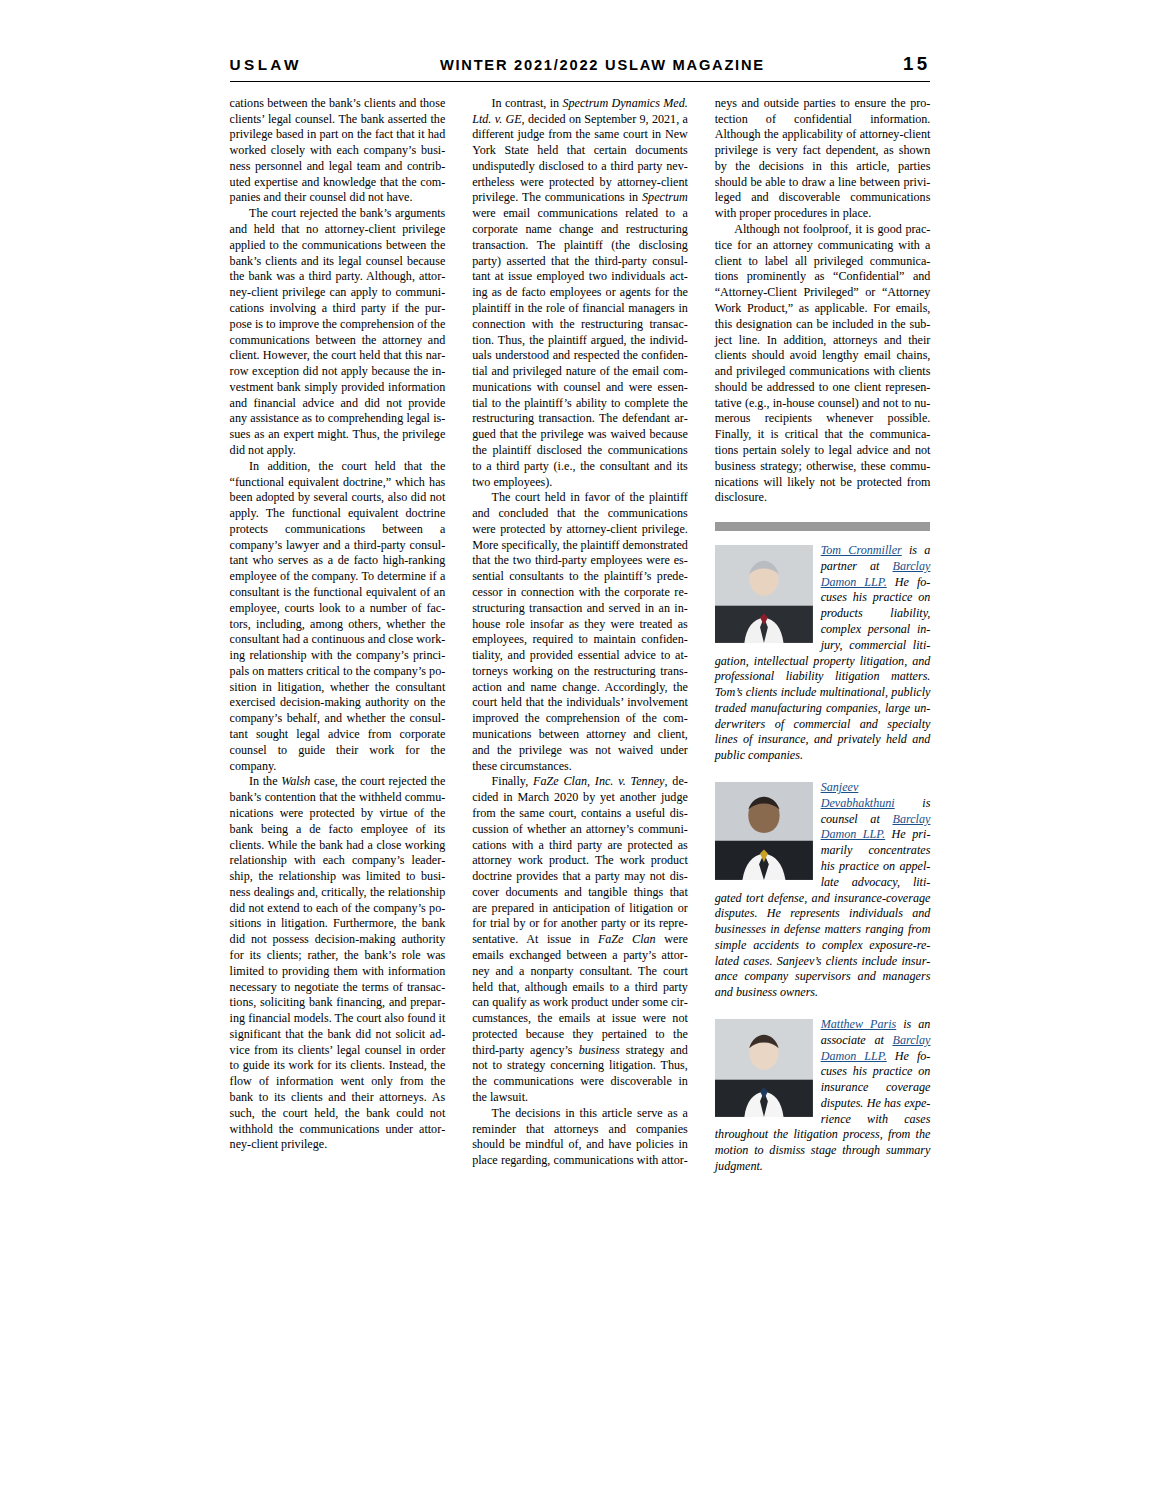USLAW
WINTER 2021/2022 USLAW MAGAZINE
15
cations between the bank’s clients and those clients’ legal counsel. The bank asserted the privilege based in part on the fact that it had worked closely with each company’s business personnel and legal team and contributed expertise and knowledge that the companies and their counsel did not have.
The court rejected the bank’s arguments and held that no attorney-client privilege applied to the communications between the bank’s clients and its legal counsel because the bank was a third party. Although, attorney-client privilege can apply to communications involving a third party if the purpose is to improve the comprehension of the communications between the attorney and client. However, the court held that this narrow exception did not apply because the investment bank simply provided information and financial advice and did not provide any assistance as to comprehending legal issues as an expert might. Thus, the privilege did not apply.
In addition, the court held that the “functional equivalent doctrine,” which has been adopted by several courts, also did not apply. The functional equivalent doctrine protects communications between a company’s lawyer and a third-party consultant who serves as a de facto high-ranking employee of the company. To determine if a consultant is the functional equivalent of an employee, courts look to a number of factors, including, among others, whether the consultant had a continuous and close working relationship with the company’s principals on matters critical to the company’s position in litigation, whether the consultant exercised decision-making authority on the company’s behalf, and whether the consultant sought legal advice from corporate counsel to guide their work for the company.
In the Walsh case, the court rejected the bank’s contention that the withheld communications were protected by virtue of the bank being a de facto employee of its clients. While the bank had a close working relationship with each company’s leadership, the relationship was limited to business dealings and, critically, the relationship did not extend to each of the company’s positions in litigation. Furthermore, the bank did not possess decision-making authority for its clients; rather, the bank’s role was limited to providing them with information necessary to negotiate the terms of transactions, soliciting bank financing, and preparing financial models. The court also found it significant that the bank did not solicit advice from its clients’ legal counsel in order to guide its work for its clients. Instead, the flow of information went only from the bank to its clients and their attorneys. As such, the court held, the bank could not withhold the communications under attorney-client privilege.
In contrast, in Spectrum Dynamics Med. Ltd. v. GE, decided on September 9, 2021, a different judge from the same court in New York State held that certain documents undisputedly disclosed to a third party nevertheless were protected by attorney-client privilege. The communications in Spectrum were email communications related to a corporate name change and restructuring transaction. The plaintiff (the disclosing party) asserted that the third-party consultant at issue employed two individuals acting as de facto employees or agents for the plaintiff in the role of financial managers in connection with the restructuring transaction. Thus, the plaintiff argued, the individuals understood and respected the confidential and privileged nature of the email communications with counsel and were essential to the plaintiff’s ability to complete the restructuring transaction. The defendant argued that the privilege was waived because the plaintiff disclosed the communications to a third party (i.e., the consultant and its two employees).
The court held in favor of the plaintiff and concluded that the communications were protected by attorney-client privilege. More specifically, the plaintiff demonstrated that the two third-party employees were essential consultants to the plaintiff’s predecessor in connection with the corporate restructuring transaction and served in an in-house role insofar as they were treated as employees, required to maintain confidentiality, and provided essential advice to attorneys working on the restructuring transaction and name change. Accordingly, the court held that the individuals’ involvement improved the comprehension of the communications between attorney and client, and the privilege was not waived under these circumstances.
Finally, FaZe Clan, Inc. v. Tenney, decided in March 2020 by yet another judge from the same court, contains a useful discussion of whether an attorney’s communications with a third party are protected as attorney work product. The work product doctrine provides that a party may not discover documents and tangible things that are prepared in anticipation of litigation or for trial by or for another party or its representative. At issue in FaZe Clan were emails exchanged between a party’s attorney and a nonparty consultant. The court held that, although emails to a third party can qualify as work product under some circumstances, the emails at issue were not protected because they pertained to the third-party agency’s business strategy and not to strategy concerning litigation. Thus, the communications were discoverable in the lawsuit.
The decisions in this article serve as a reminder that attorneys and companies should be mindful of, and have policies in place regarding, communications with attorneys and outside parties to ensure the protection of confidential information. Although the applicability of attorney-client privilege is very fact dependent, as shown by the decisions in this article, parties should be able to draw a line between privileged and discoverable communications with proper procedures in place.
Although not foolproof, it is good practice for an attorney communicating with a client to label all privileged communications prominently as “Confidential” and “Attorney-Client Privileged” or “Attorney Work Product,” as applicable. For emails, this designation can be included in the subject line. In addition, attorneys and their clients should avoid lengthy email chains, and privileged communications with clients should be addressed to one client representative (e.g., in-house counsel) and not to numerous recipients whenever possible. Finally, it is critical that the communications pertain solely to legal advice and not business strategy; otherwise, these communications will likely not be protected from disclosure.
Tom Cronmiller is a partner at Barclay Damon LLP. He focuses his practice on products liability, complex personal injury, commercial litigation, intellectual property litigation, and professional liability litigation matters. Tom’s clients include multinational, publicly traded manufacturing companies, large underwriters of commercial and specialty lines of insurance, and privately held and public companies.
Sanjeev Devabhakthuni is counsel at Barclay Damon LLP. He primarily concentrates his practice on appellate advocacy, litigated tort defense, and insurance-coverage disputes. He represents individuals and businesses in defense matters ranging from simple accidents to complex exposure-related cases. Sanjeev’s clients include insurance company supervisors and managers and business owners.
Matthew Paris is an associate at Barclay Damon LLP. He focuses his practice on insurance coverage disputes. He has experience with cases throughout the litigation process, from the motion to dismiss stage through summary judgment.